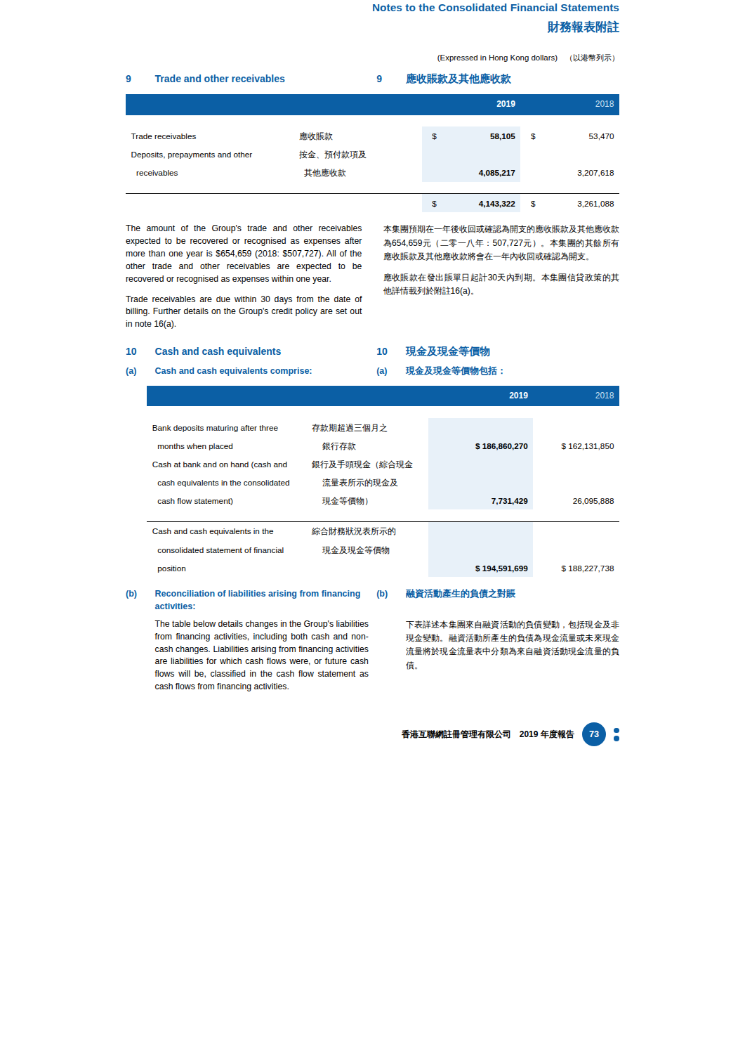Notes to the Consolidated Financial Statements
財務報表附註
(Expressed in Hong Kong dollars)　（以港幣列示）
9
Trade and other receivables
9
應收賬款及其他應收款
| | | | 2019 | | 2018 |
| --- | --- | --- | --- | --- | --- |
| Trade receivables | 應收賬款 | $ | 58,105 | $ | 53,470 |
| Deposits, prepayments and other | 按金、預付款項及 | | | | |
| receivables | 其他應收款 | | 4,085,217 | | 3,207,618 |
| | | $ | 4,143,322 | $ | 3,261,088 |
The amount of the Group's trade and other receivables expected to be recovered or recognised as expenses after more than one year is $654,659 (2018: $507,727). All of the other trade and other receivables are expected to be recovered or recognised as expenses within one year.
Trade receivables are due within 30 days from the date of billing. Further details on the Group's credit policy are set out in note 16(a).
本集團預期在一年後收回或確認為開支的應收賬款及其他應收款為654,659元（二零一八年：507,727元）。本集團的其餘所有應收賬款及其他應收款將會在一年內收回或確認為開支。
應收賬款在發出賬單日起計30天內到期。本集團信貸政策的其他詳情載列於附註16(a)。
10
Cash and cash equivalents
10
現金及現金等價物
(a)
Cash and cash equivalents comprise:
(a)
現金及現金等價物包括：
| | | | 2019 | | 2018 |
| --- | --- | --- | --- | --- | --- |
| Bank deposits maturing after three | 存款期超過三個月之 | | | | |
| months when placed | 銀行存款 | | $ 186,860,270 | | $ 162,131,850 |
| Cash at bank and on hand (cash and | 銀行及手頭現金（綜合現金 | | | | |
| cash equivalents in the consolidated | 流量表所示的現金及 | | | | |
| cash flow statement) | 現金等價物） | | 7,731,429 | | 26,095,888 |
| Cash and cash equivalents in the | 綜合財務狀況表所示的 | | | | |
| consolidated statement of financial | 現金及現金等價物 | | | | |
| position | | | $ 194,591,699 | | $ 188,227,738 |
(b)
Reconciliation of liabilities arising from financing activities:
(b)
融資活動產生的負債之對賬
The table below details changes in the Group's liabilities from financing activities, including both cash and non-cash changes. Liabilities arising from financing activities are liabilities for which cash flows were, or future cash flows will be, classified in the cash flow statement as cash flows from financing activities.
下表詳述本集團來自融資活動的負債變動，包括現金及非現金變動。融資活動所產生的負債為現金流量或未來現金流量將於現金流量表中分類為來自融資活動現金流量的負債。
香港互聯網註冊管理有限公司　2019 年度報告 73